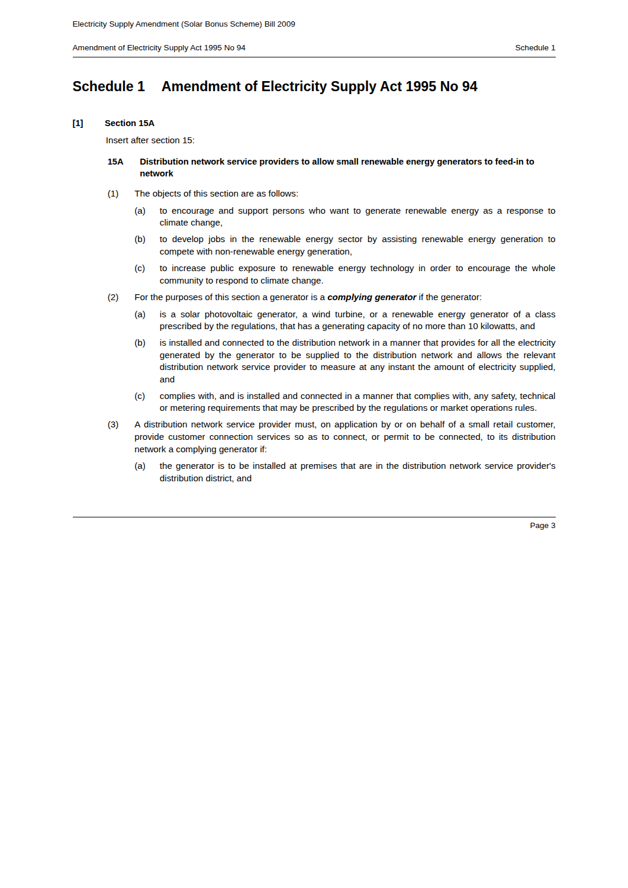Electricity Supply Amendment (Solar Bonus Scheme) Bill 2009
Amendment of Electricity Supply Act 1995 No 94 Schedule 1
Schedule 1 Amendment of Electricity Supply Act 1995 No 94
[1] Section 15A
Insert after section 15:
15A Distribution network service providers to allow small renewable energy generators to feed-in to network
(1) The objects of this section are as follows:
(a) to encourage and support persons who want to generate renewable energy as a response to climate change,
(b) to develop jobs in the renewable energy sector by assisting renewable energy generation to compete with non-renewable energy generation,
(c) to increase public exposure to renewable energy technology in order to encourage the whole community to respond to climate change.
(2) For the purposes of this section a generator is a complying generator if the generator:
(a) is a solar photovoltaic generator, a wind turbine, or a renewable energy generator of a class prescribed by the regulations, that has a generating capacity of no more than 10 kilowatts, and
(b) is installed and connected to the distribution network in a manner that provides for all the electricity generated by the generator to be supplied to the distribution network and allows the relevant distribution network service provider to measure at any instant the amount of electricity supplied, and
(c) complies with, and is installed and connected in a manner that complies with, any safety, technical or metering requirements that may be prescribed by the regulations or market operations rules.
(3) A distribution network service provider must, on application by or on behalf of a small retail customer, provide customer connection services so as to connect, or permit to be connected, to its distribution network a complying generator if:
(a) the generator is to be installed at premises that are in the distribution network service provider's distribution district, and
Page 3